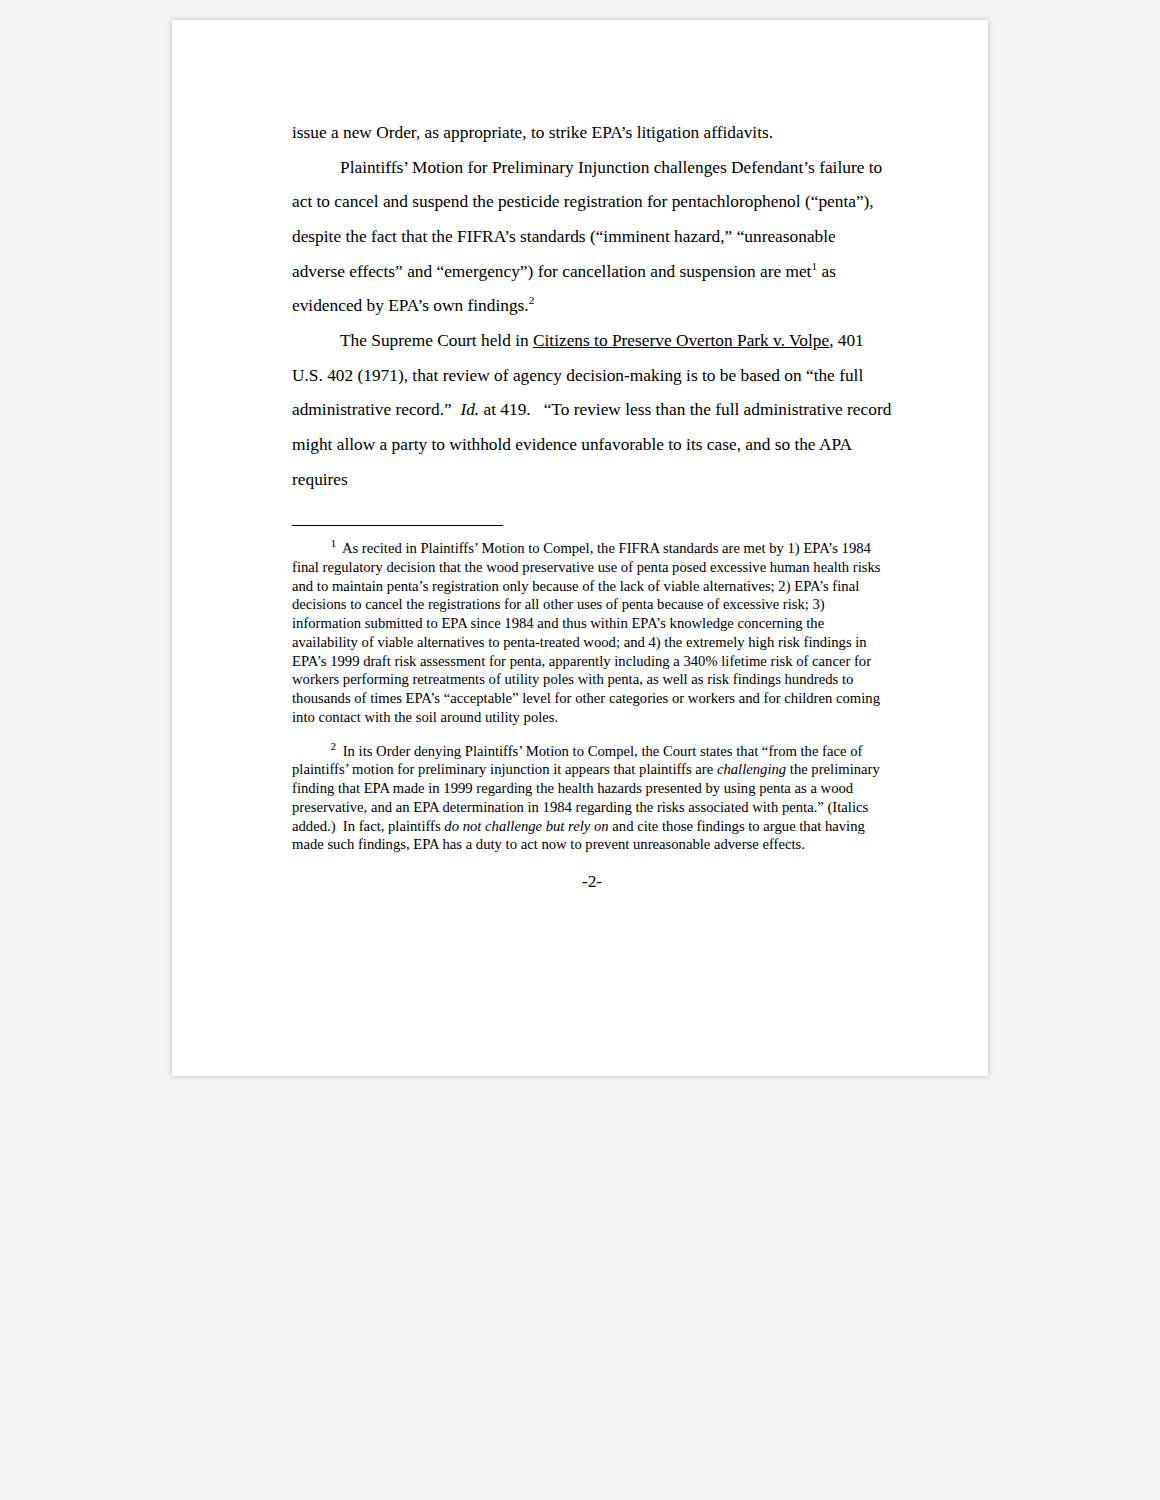issue a new Order, as appropriate, to strike EPA’s litigation affidavits.
Plaintiffs’ Motion for Preliminary Injunction challenges Defendant’s failure to act to cancel and suspend the pesticide registration for pentachlorophenol (“penta”), despite the fact that the FIFRA’s standards (“imminent hazard,” “unreasonable adverse effects” and “emergency”) for cancellation and suspension are met1 as evidenced by EPA’s own findings.2
The Supreme Court held in Citizens to Preserve Overton Park v. Volpe, 401 U.S. 402 (1971), that review of agency decision-making is to be based on “the full administrative record.” Id. at 419. “To review less than the full administrative record might allow a party to withhold evidence unfavorable to its case, and so the APA requires
1 As recited in Plaintiffs’ Motion to Compel, the FIFRA standards are met by 1) EPA’s 1984 final regulatory decision that the wood preservative use of penta posed excessive human health risks and to maintain penta’s registration only because of the lack of viable alternatives; 2) EPA’s final decisions to cancel the registrations for all other uses of penta because of excessive risk; 3) information submitted to EPA since 1984 and thus within EPA’s knowledge concerning the availability of viable alternatives to penta-treated wood; and 4) the extremely high risk findings in EPA’s 1999 draft risk assessment for penta, apparently including a 340% lifetime risk of cancer for workers performing retreatments of utility poles with penta, as well as risk findings hundreds to thousands of times EPA’s “acceptable” level for other categories or workers and for children coming into contact with the soil around utility poles.
2 In its Order denying Plaintiffs’ Motion to Compel, the Court states that “from the face of plaintiffs’ motion for preliminary injunction it appears that plaintiffs are challenging the preliminary finding that EPA made in 1999 regarding the health hazards presented by using penta as a wood preservative, and an EPA determination in 1984 regarding the risks associated with penta.” (Italics added.) In fact, plaintiffs do not challenge but rely on and cite those findings to argue that having made such findings, EPA has a duty to act now to prevent unreasonable adverse effects.
-2-